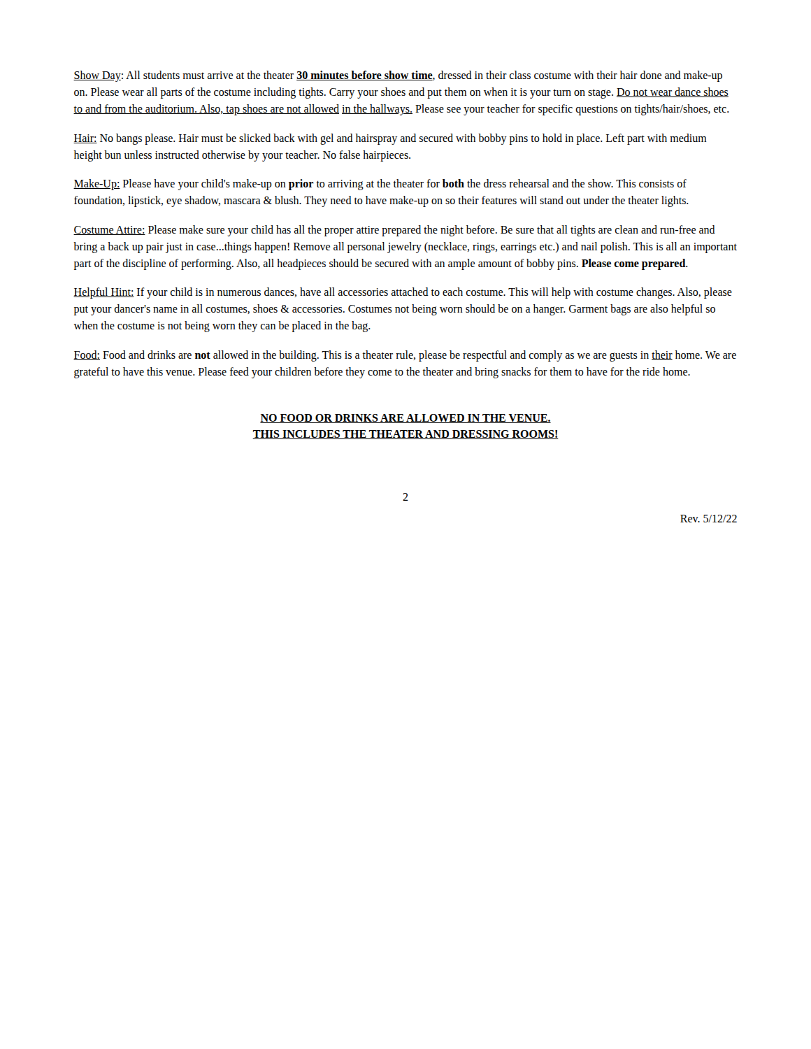Show Day: All students must arrive at the theater 30 minutes before show time, dressed in their class costume with their hair done and make-up on. Please wear all parts of the costume including tights. Carry your shoes and put them on when it is your turn on stage. Do not wear dance shoes to and from the auditorium. Also, tap shoes are not allowed in the hallways. Please see your teacher for specific questions on tights/hair/shoes, etc.
Hair: No bangs please. Hair must be slicked back with gel and hairspray and secured with bobby pins to hold in place. Left part with medium height bun unless instructed otherwise by your teacher. No false hairpieces.
Make-Up: Please have your child's make-up on prior to arriving at the theater for both the dress rehearsal and the show. This consists of foundation, lipstick, eye shadow, mascara & blush. They need to have make-up on so their features will stand out under the theater lights.
Costume Attire: Please make sure your child has all the proper attire prepared the night before. Be sure that all tights are clean and run-free and bring a back up pair just in case...things happen! Remove all personal jewelry (necklace, rings, earrings etc.) and nail polish. This is all an important part of the discipline of performing. Also, all headpieces should be secured with an ample amount of bobby pins. Please come prepared.
Helpful Hint: If your child is in numerous dances, have all accessories attached to each costume. This will help with costume changes. Also, please put your dancer's name in all costumes, shoes & accessories. Costumes not being worn should be on a hanger. Garment bags are also helpful so when the costume is not being worn they can be placed in the bag.
Food: Food and drinks are not allowed in the building. This is a theater rule, please be respectful and comply as we are guests in their home. We are grateful to have this venue. Please feed your children before they come to the theater and bring snacks for them to have for the ride home.
NO FOOD OR DRINKS ARE ALLOWED IN THE VENUE.
THIS INCLUDES THE THEATER AND DRESSING ROOMS!
2
Rev. 5/12/22